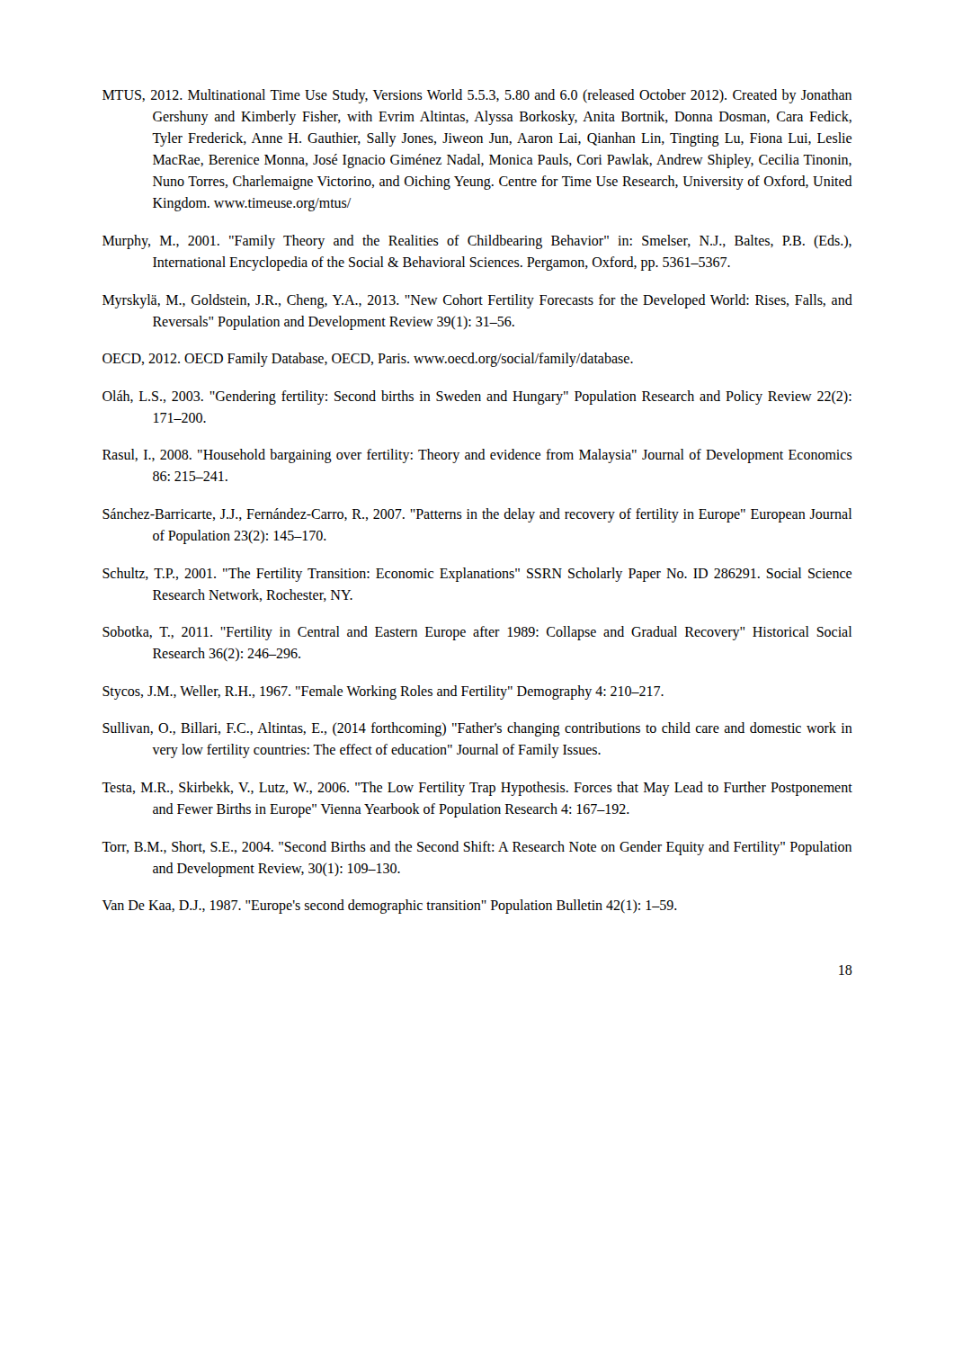MTUS, 2012. Multinational Time Use Study, Versions World 5.5.3, 5.80 and 6.0 (released October 2012). Created by Jonathan Gershuny and Kimberly Fisher, with Evrim Altintas, Alyssa Borkosky, Anita Bortnik, Donna Dosman, Cara Fedick, Tyler Frederick, Anne H. Gauthier, Sally Jones, Jiweon Jun, Aaron Lai, Qianhan Lin, Tingting Lu, Fiona Lui, Leslie MacRae, Berenice Monna, José Ignacio Giménez Nadal, Monica Pauls, Cori Pawlak, Andrew Shipley, Cecilia Tinonin, Nuno Torres, Charlemaigne Victorino, and Oiching Yeung. Centre for Time Use Research, University of Oxford, United Kingdom. www.timeuse.org/mtus/
Murphy, M., 2001. "Family Theory and the Realities of Childbearing Behavior" in: Smelser, N.J., Baltes, P.B. (Eds.), International Encyclopedia of the Social & Behavioral Sciences. Pergamon, Oxford, pp. 5361–5367.
Myrskylä, M., Goldstein, J.R., Cheng, Y.A., 2013. "New Cohort Fertility Forecasts for the Developed World: Rises, Falls, and Reversals" Population and Development Review 39(1): 31–56.
OECD, 2012. OECD Family Database, OECD, Paris. www.oecd.org/social/family/database.
Oláh, L.S., 2003. "Gendering fertility: Second births in Sweden and Hungary" Population Research and Policy Review 22(2): 171–200.
Rasul, I., 2008. "Household bargaining over fertility: Theory and evidence from Malaysia" Journal of Development Economics 86: 215–241.
Sánchez-Barricarte, J.J., Fernández-Carro, R., 2007. "Patterns in the delay and recovery of fertility in Europe" European Journal of Population 23(2): 145–170.
Schultz, T.P., 2001. "The Fertility Transition: Economic Explanations" SSRN Scholarly Paper No. ID 286291. Social Science Research Network, Rochester, NY.
Sobotka, T., 2011. "Fertility in Central and Eastern Europe after 1989: Collapse and Gradual Recovery" Historical Social Research 36(2): 246–296.
Stycos, J.M., Weller, R.H., 1967. "Female Working Roles and Fertility" Demography 4: 210–217.
Sullivan, O., Billari, F.C., Altintas, E., (2014 forthcoming) "Father's changing contributions to child care and domestic work in very low fertility countries: The effect of education" Journal of Family Issues.
Testa, M.R., Skirbekk, V., Lutz, W., 2006. "The Low Fertility Trap Hypothesis. Forces that May Lead to Further Postponement and Fewer Births in Europe" Vienna Yearbook of Population Research 4: 167–192.
Torr, B.M., Short, S.E., 2004. "Second Births and the Second Shift: A Research Note on Gender Equity and Fertility" Population and Development Review, 30(1): 109–130.
Van De Kaa, D.J., 1987. "Europe's second demographic transition" Population Bulletin 42(1): 1–59.
18